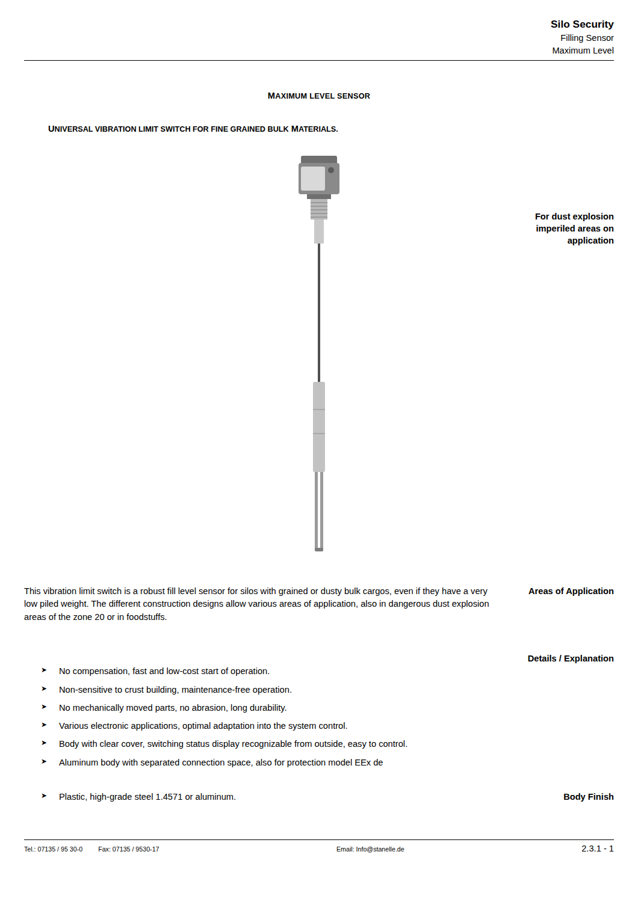Silo Security Filling Sensor Maximum Level
MAXIMUM LEVEL SENSOR
UNIVERSAL VIBRATION LIMIT SWITCH FOR FINE GRAINED BULK MATERIALS.
For dust explosion
imperiled areas on
application
This vibration limit switch is a robust fill level sensor for silos with grained or dusty bulk cargos, even if they have a very low piled weight. The different construction designs allow various areas of application, also in dangerous dust explosion areas of the zone 20 or in foodstuffs.
Areas of Application
Details / Explanation
No compensation, fast and low-cost start of operation.
Non-sensitive to crust building, maintenance-free operation.
No mechanically moved parts, no abrasion, long durability.
Various electronic applications, optimal adaptation into the system control.
Body with clear cover, switching status display recognizable from outside, easy to control.
Aluminum body with separated connection space, also for protection model EEx de
Plastic, high-grade steel 1.4571 or aluminum.
Body Finish
Tel.: 07135 / 95 30-0 Fax: 07135 / 9530-17 Email: Info@stanelle.de 2.3.1 - 1